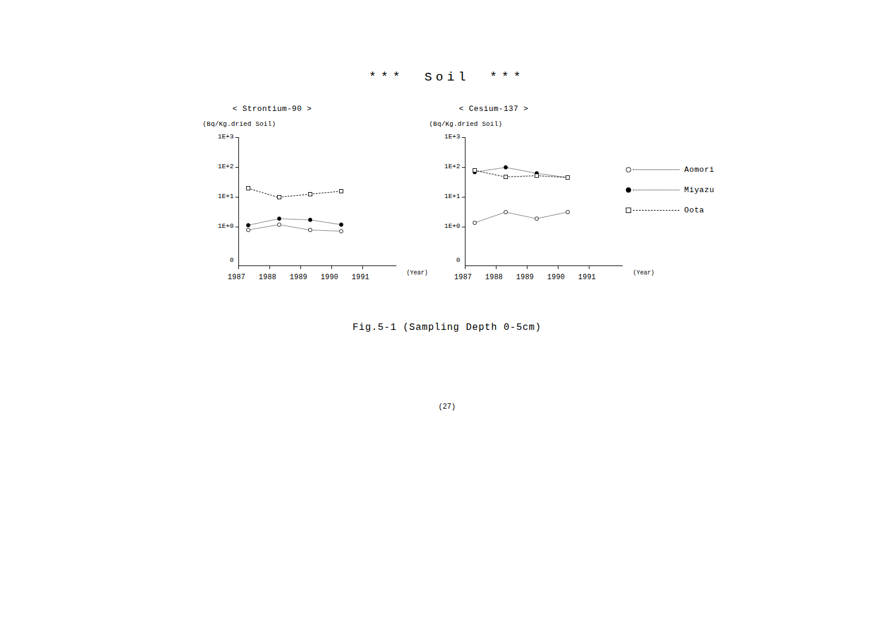***Soil***
< Strontium-90 >
(Bq/Kg.dried Soil)
1E+3
1E+2
1E+1
1E+0
0
1987
1988
1989
1990
1991
(Year)
< Cesium-137 >
(Bq/Kg.dried Soil)
1E+3
1E+2
1E+1
1E+0
0
1987
1988
1989
1990
1991
(Year)
Aomori
Miyazu
Oota
Fig.5-1 (Sampling Depth 0-5cm)
(27)